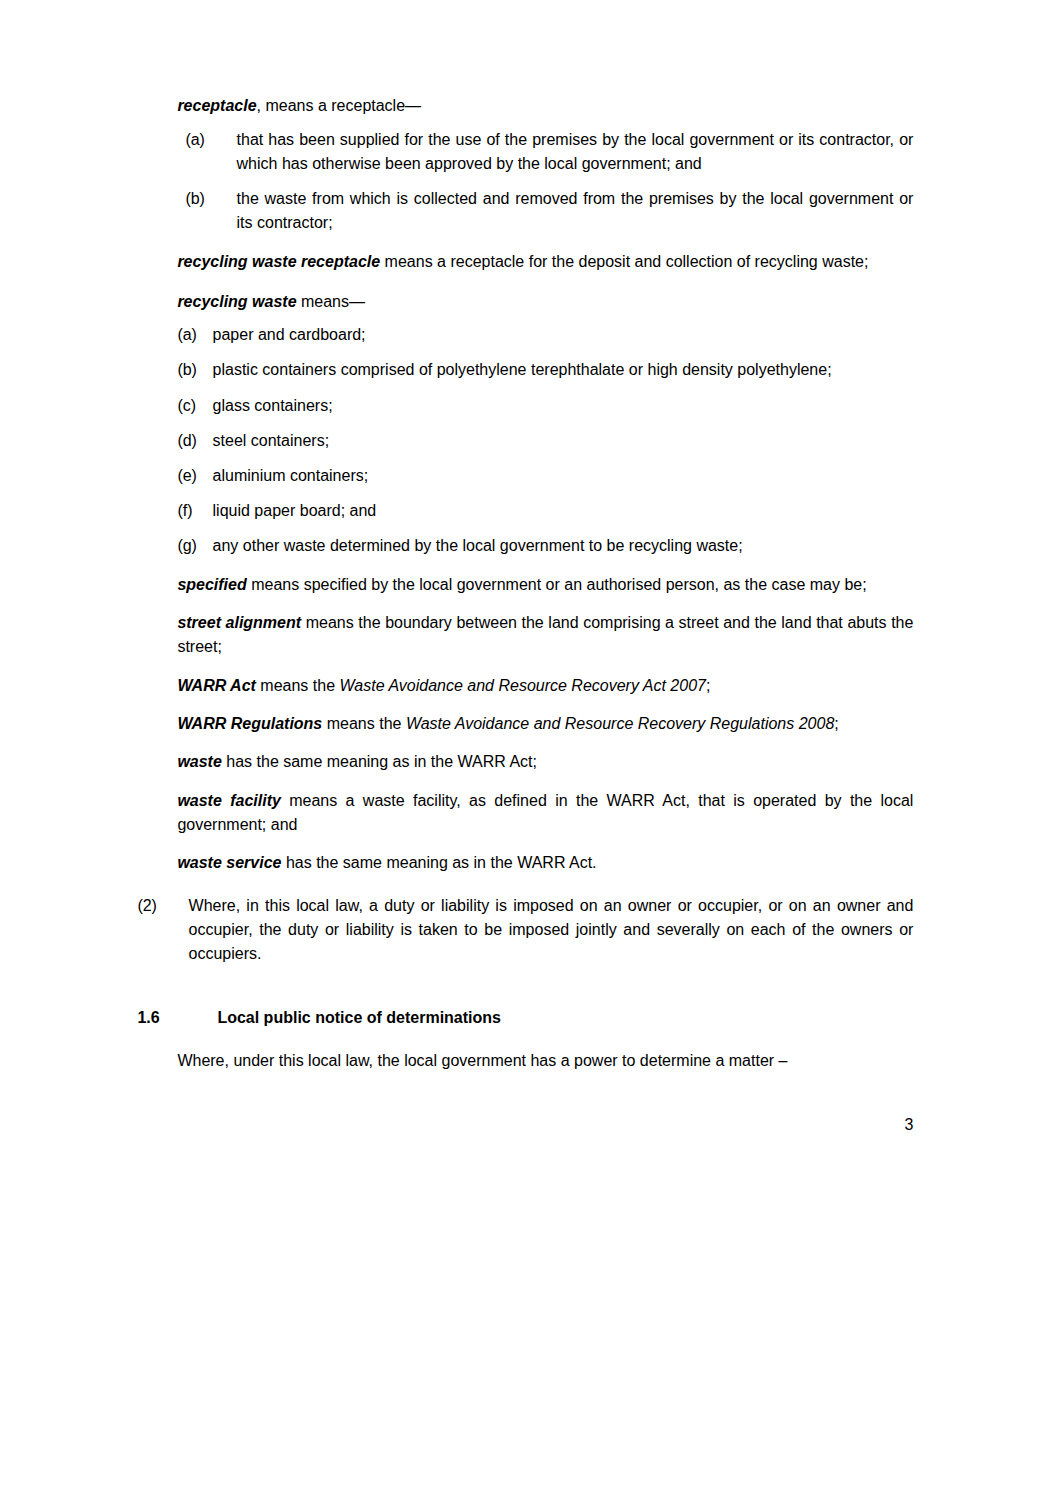receptacle, means a receptacle—
(a) that has been supplied for the use of the premises by the local government or its contractor, or which has otherwise been approved by the local government; and
(b) the waste from which is collected and removed from the premises by the local government or its contractor;
recycling waste receptacle means a receptacle for the deposit and collection of recycling waste;
recycling waste means—
(a) paper and cardboard;
(b) plastic containers comprised of polyethylene terephthalate or high density polyethylene;
(c) glass containers;
(d) steel containers;
(e) aluminium containers;
(f) liquid paper board; and
(g) any other waste determined by the local government to be recycling waste;
specified means specified by the local government or an authorised person, as the case may be;
street alignment means the boundary between the land comprising a street and the land that abuts the street;
WARR Act means the Waste Avoidance and Resource Recovery Act 2007;
WARR Regulations means the Waste Avoidance and Resource Recovery Regulations 2008;
waste has the same meaning as in the WARR Act;
waste facility means a waste facility, as defined in the WARR Act, that is operated by the local government; and
waste service has the same meaning as in the WARR Act.
(2) Where, in this local law, a duty or liability is imposed on an owner or occupier, or on an owner and occupier, the duty or liability is taken to be imposed jointly and severally on each of the owners or occupiers.
1.6 Local public notice of determinations
Where, under this local law, the local government has a power to determine a matter –
3